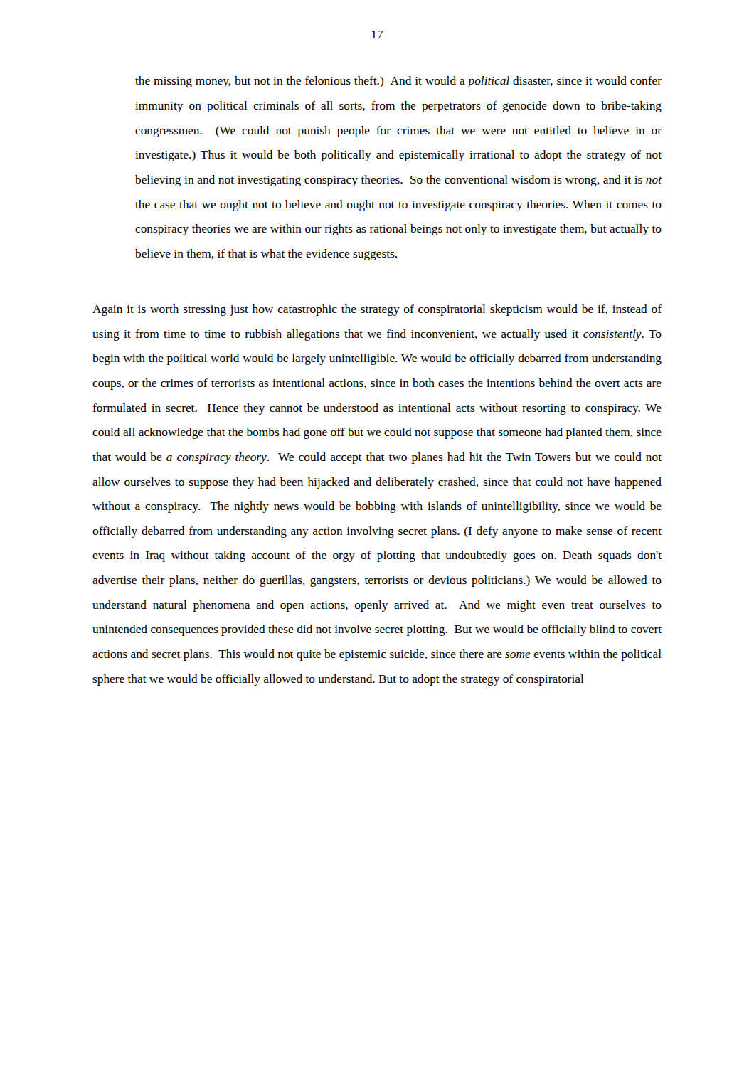17
the missing money, but not in the felonious theft.) And it would a political disaster, since it would confer immunity on political criminals of all sorts, from the perpetrators of genocide down to bribe-taking congressmen. (We could not punish people for crimes that we were not entitled to believe in or investigate.) Thus it would be both politically and epistemically irrational to adopt the strategy of not believing in and not investigating conspiracy theories. So the conventional wisdom is wrong, and it is not the case that we ought not to believe and ought not to investigate conspiracy theories. When it comes to conspiracy theories we are within our rights as rational beings not only to investigate them, but actually to believe in them, if that is what the evidence suggests.
Again it is worth stressing just how catastrophic the strategy of conspiratorial skepticism would be if, instead of using it from time to time to rubbish allegations that we find inconvenient, we actually used it consistently. To begin with the political world would be largely unintelligible. We would be officially debarred from understanding coups, or the crimes of terrorists as intentional actions, since in both cases the intentions behind the overt acts are formulated in secret. Hence they cannot be understood as intentional acts without resorting to conspiracy. We could all acknowledge that the bombs had gone off but we could not suppose that someone had planted them, since that would be a conspiracy theory. We could accept that two planes had hit the Twin Towers but we could not allow ourselves to suppose they had been hijacked and deliberately crashed, since that could not have happened without a conspiracy. The nightly news would be bobbing with islands of unintelligibility, since we would be officially debarred from understanding any action involving secret plans. (I defy anyone to make sense of recent events in Iraq without taking account of the orgy of plotting that undoubtedly goes on. Death squads don't advertise their plans, neither do guerillas, gangsters, terrorists or devious politicians.) We would be allowed to understand natural phenomena and open actions, openly arrived at. And we might even treat ourselves to unintended consequences provided these did not involve secret plotting. But we would be officially blind to covert actions and secret plans. This would not quite be epistemic suicide, since there are some events within the political sphere that we would be officially allowed to understand. But to adopt the strategy of conspiratorial